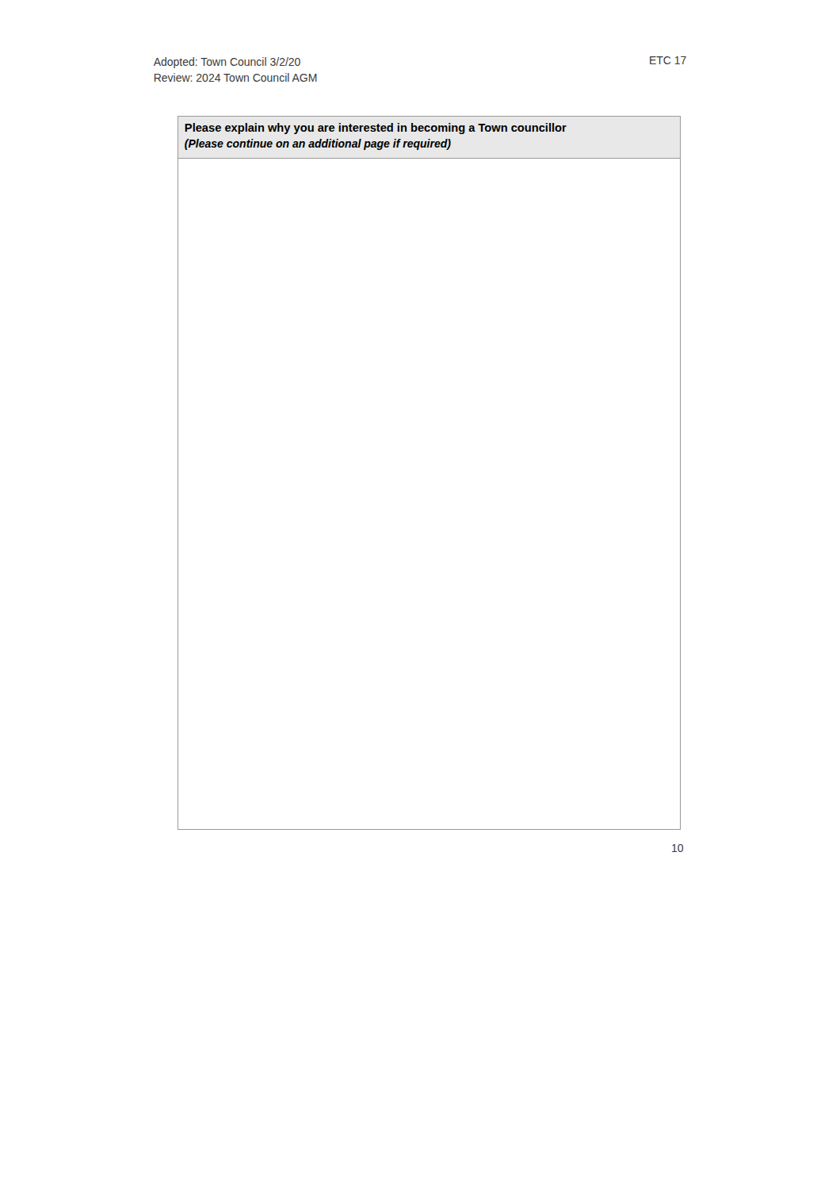Adopted: Town Council 3/2/20
Review: 2024 Town Council AGM
ETC 17
Please explain why you are interested in becoming a Town councillor
(Please continue on an additional page if required)
10